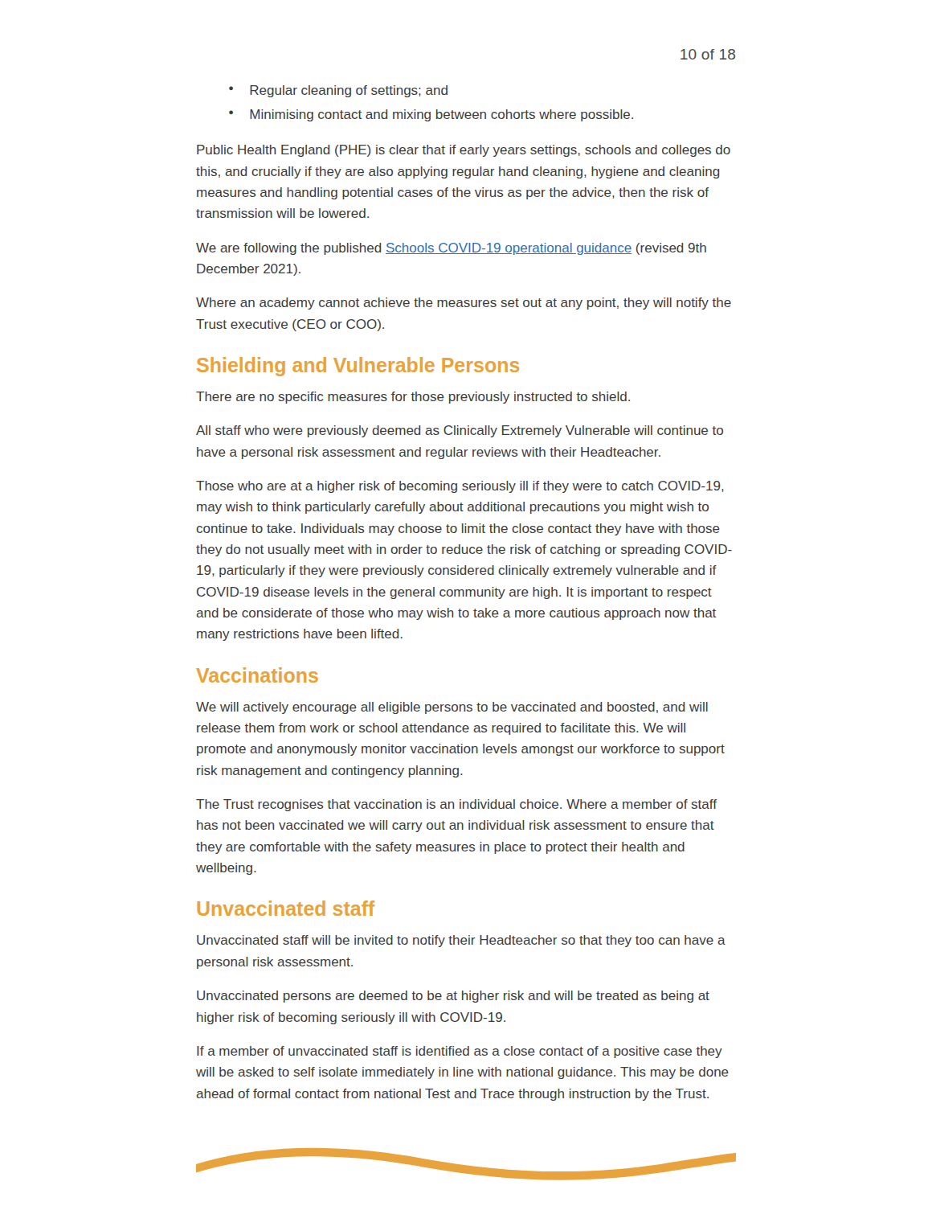10 of 18
Regular cleaning of settings; and
Minimising contact and mixing between cohorts where possible.
Public Health England (PHE) is clear that if early years settings, schools and colleges do this, and crucially if they are also applying regular hand cleaning, hygiene and cleaning measures and handling potential cases of the virus as per the advice, then the risk of transmission will be lowered.
We are following the published Schools COVID-19 operational guidance (revised 9th December 2021).
Where an academy cannot achieve the measures set out at any point, they will notify the Trust executive (CEO or COO).
Shielding and Vulnerable Persons
There are no specific measures for those previously instructed to shield.
All staff who were previously deemed as Clinically Extremely Vulnerable will continue to have a personal risk assessment and regular reviews with their Headteacher.
Those who are at a higher risk of becoming seriously ill if they were to catch COVID-19, may wish to think particularly carefully about additional precautions you might wish to continue to take. Individuals may choose to limit the close contact they have with those they do not usually meet with in order to reduce the risk of catching or spreading COVID-19, particularly if they were previously considered clinically extremely vulnerable and if COVID-19 disease levels in the general community are high. It is important to respect and be considerate of those who may wish to take a more cautious approach now that many restrictions have been lifted.
Vaccinations
We will actively encourage all eligible persons to be vaccinated and boosted, and will release them from work or school attendance as required to facilitate this. We will promote and anonymously monitor vaccination levels amongst our workforce to support risk management and contingency planning.
The Trust recognises that vaccination is an individual choice. Where a member of staff has not been vaccinated we will carry out an individual risk assessment to ensure that they are comfortable with the safety measures in place to protect their health and wellbeing.
Unvaccinated staff
Unvaccinated staff will be invited to notify their Headteacher so that they too can have a personal risk assessment.
Unvaccinated persons are deemed to be at higher risk and will be treated as being at higher risk of becoming seriously ill with COVID-19.
If a member of unvaccinated staff is identified as a close contact of a positive case they will be asked to self isolate immediately in line with national guidance. This may be done ahead of formal contact from national Test and Trace through instruction by the Trust.